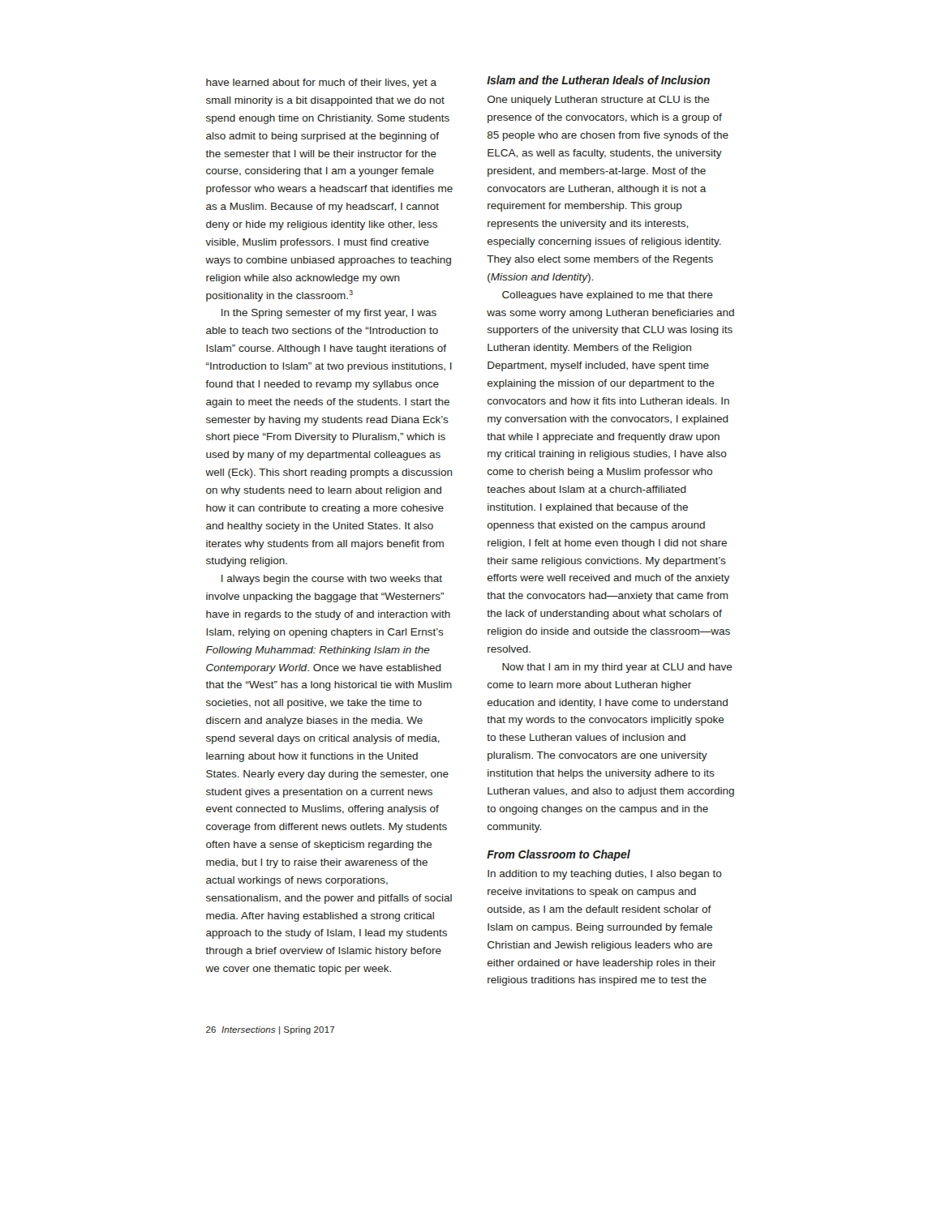have learned about for much of their lives, yet a small minority is a bit disappointed that we do not spend enough time on Christianity. Some students also admit to being surprised at the beginning of the semester that I will be their instructor for the course, considering that I am a younger female professor who wears a headscarf that identifies me as a Muslim. Because of my headscarf, I cannot deny or hide my religious identity like other, less visible, Muslim professors. I must find creative ways to combine unbiased approaches to teaching religion while also acknowledge my own positionality in the classroom.3
In the Spring semester of my first year, I was able to teach two sections of the “Introduction to Islam” course. Although I have taught iterations of “Introduction to Islam” at two previous institutions, I found that I needed to revamp my syllabus once again to meet the needs of the students. I start the semester by having my students read Diana Eck’s short piece “From Diversity to Pluralism,” which is used by many of my departmental colleagues as well (Eck). This short reading prompts a discussion on why students need to learn about religion and how it can contribute to creating a more cohesive and healthy society in the United States. It also iterates why students from all majors benefit from studying religion.
I always begin the course with two weeks that involve unpacking the baggage that “Westerners” have in regards to the study of and interaction with Islam, relying on opening chapters in Carl Ernst’s Following Muhammad: Rethinking Islam in the Contemporary World. Once we have established that the “West” has a long historical tie with Muslim societies, not all positive, we take the time to discern and analyze biases in the media. We spend several days on critical analysis of media, learning about how it functions in the United States. Nearly every day during the semester, one student gives a presentation on a current news event connected to Muslims, offering analysis of coverage from different news outlets. My students often have a sense of skepticism regarding the media, but I try to raise their awareness of the actual workings of news corporations, sensationalism, and the power and pitfalls of social media. After having established a strong critical approach to the study of Islam, I lead my students through a brief overview of Islamic history before we cover one thematic topic per week.
Islam and the Lutheran Ideals of Inclusion
One uniquely Lutheran structure at CLU is the presence of the convocators, which is a group of 85 people who are chosen from five synods of the ELCA, as well as faculty, students, the university president, and members-at-large. Most of the convocators are Lutheran, although it is not a requirement for membership. This group represents the university and its interests, especially concerning issues of religious identity. They also elect some members of the Regents (Mission and Identity).
Colleagues have explained to me that there was some worry among Lutheran beneficiaries and supporters of the university that CLU was losing its Lutheran identity. Members of the Religion Department, myself included, have spent time explaining the mission of our department to the convocators and how it fits into Lutheran ideals. In my conversation with the convocators, I explained that while I appreciate and frequently draw upon my critical training in religious studies, I have also come to cherish being a Muslim professor who teaches about Islam at a church-affiliated institution. I explained that because of the openness that existed on the campus around religion, I felt at home even though I did not share their same religious convictions. My department’s efforts were well received and much of the anxiety that the convocators had—anxiety that came from the lack of understanding about what scholars of religion do inside and outside the classroom—was resolved.
Now that I am in my third year at CLU and have come to learn more about Lutheran higher education and identity, I have come to understand that my words to the convocators implicitly spoke to these Lutheran values of inclusion and pluralism. The convocators are one university institution that helps the university adhere to its Lutheran values, and also to adjust them according to ongoing changes on the campus and in the community.
From Classroom to Chapel
In addition to my teaching duties, I also began to receive invitations to speak on campus and outside, as I am the default resident scholar of Islam on campus. Being surrounded by female Christian and Jewish religious leaders who are either ordained or have leadership roles in their religious traditions has inspired me to test the
26 Intersections | Spring 2017